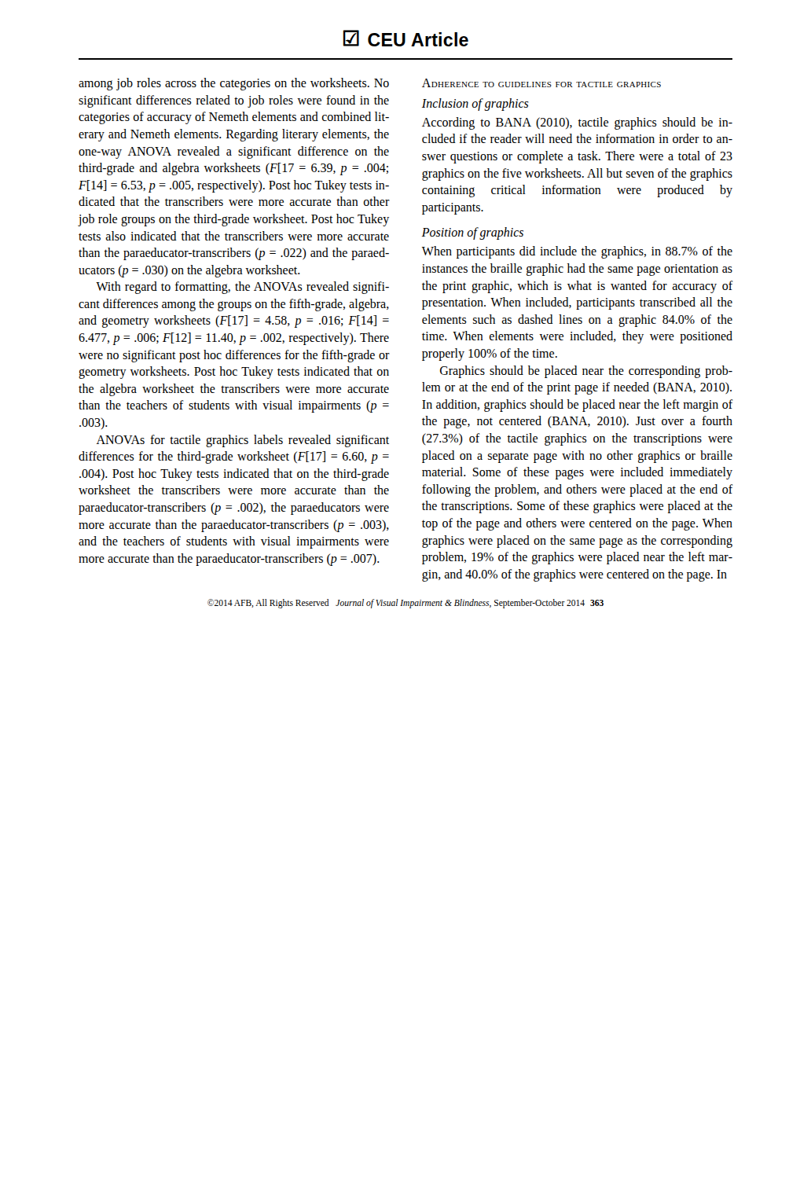☑CEU Article
among job roles across the categories on the worksheets. No significant differences related to job roles were found in the categories of accuracy of Nemeth elements and combined literary and Nemeth elements. Regarding literary elements, the one-way ANOVA revealed a significant difference on the third-grade and algebra worksheets (F[17 = 6.39, p = .004; F[14] = 6.53, p = .005, respectively). Post hoc Tukey tests indicated that the transcribers were more accurate than other job role groups on the third-grade worksheet. Post hoc Tukey tests also indicated that the transcribers were more accurate than the paraeducator-transcribers (p = .022) and the paraeducators (p = .030) on the algebra worksheet.
With regard to formatting, the ANOVAs revealed significant differences among the groups on the fifth-grade, algebra, and geometry worksheets (F[17] = 4.58, p = .016; F[14] = 6.477, p = .006; F[12] = 11.40, p = .002, respectively). There were no significant post hoc differences for the fifth-grade or geometry worksheets. Post hoc Tukey tests indicated that on the algebra worksheet the transcribers were more accurate than the teachers of students with visual impairments (p = .003).
ANOVAs for tactile graphics labels revealed significant differences for the third-grade worksheet (F[17] = 6.60, p = .004). Post hoc Tukey tests indicated that on the third-grade worksheet the transcribers were more accurate than the paraeducator-transcribers (p = .002), the paraeducators were more accurate than the paraeducator-transcribers (p = .003), and the teachers of students with visual impairments were more accurate than the paraeducator-transcribers (p = .007).
Adherence to guidelines for tactile graphics
Inclusion of graphics
According to BANA (2010), tactile graphics should be included if the reader will need the information in order to answer questions or complete a task. There were a total of 23 graphics on the five worksheets. All but seven of the graphics containing critical information were produced by participants.
Position of graphics
When participants did include the graphics, in 88.7% of the instances the braille graphic had the same page orientation as the print graphic, which is what is wanted for accuracy of presentation. When included, participants transcribed all the elements such as dashed lines on a graphic 84.0% of the time. When elements were included, they were positioned properly 100% of the time.
Graphics should be placed near the corresponding problem or at the end of the print page if needed (BANA, 2010). In addition, graphics should be placed near the left margin of the page, not centered (BANA, 2010). Just over a fourth (27.3%) of the tactile graphics on the transcriptions were placed on a separate page with no other graphics or braille material. Some of these pages were included immediately following the problem, and others were placed at the end of the transcriptions. Some of these graphics were placed at the top of the page and others were centered on the page. When graphics were placed on the same page as the corresponding problem, 19% of the graphics were placed near the left margin, and 40.0% of the graphics were centered on the page. In
©2014 AFB, All Rights Reserved Journal of Visual Impairment & Blindness, September-October 2014363